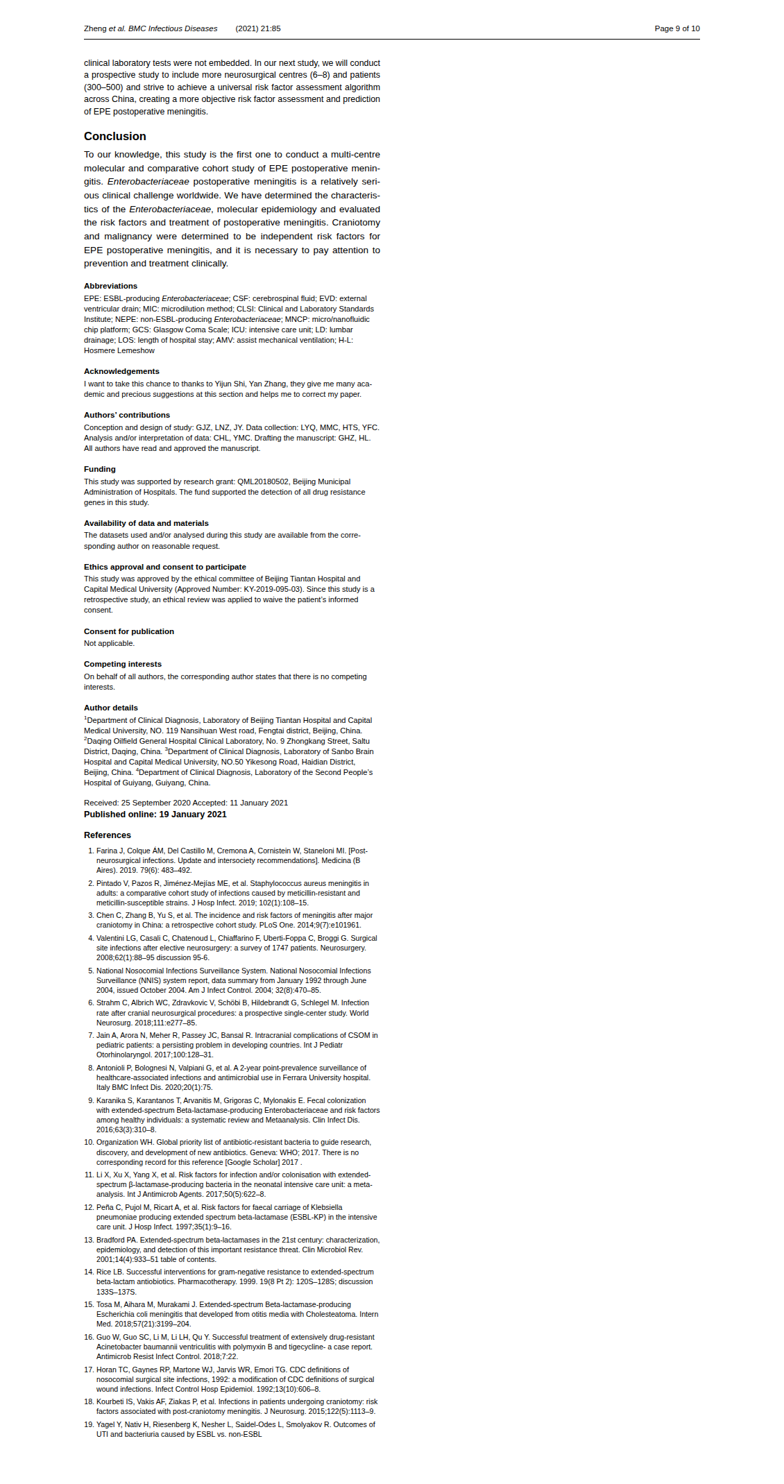Zheng et al. BMC Infectious Diseases (2021) 21:85 Page 9 of 10
clinical laboratory tests were not embedded. In our next study, we will conduct a prospective study to include more neurosurgical centres (6–8) and patients (300–500) and strive to achieve a universal risk factor assessment algorithm across China, creating a more objective risk factor assessment and prediction of EPE postoperative meningitis.
Conclusion
To our knowledge, this study is the first one to conduct a multi-centre molecular and comparative cohort study of EPE postoperative meningitis. Enterobacteriaceae postoperative meningitis is a relatively serious clinical challenge worldwide. We have determined the characteristics of the Enterobacteriaceae, molecular epidemiology and evaluated the risk factors and treatment of postoperative meningitis. Craniotomy and malignancy were determined to be independent risk factors for EPE postoperative meningitis, and it is necessary to pay attention to prevention and treatment clinically.
Abbreviations
EPE: ESBL-producing Enterobacteriaceae; CSF: cerebrospinal fluid; EVD: external ventricular drain; MIC: microdilution method; CLSI: Clinical and Laboratory Standards Institute; NEPE: non-ESBL-producing Enterobacteriaceae; MNCP: micro/nanofluidic chip platform; GCS: Glasgow Coma Scale; ICU: intensive care unit; LD: lumbar drainage; LOS: length of hospital stay; AMV: assist mechanical ventilation; H-L: Hosmere Lemeshow
Acknowledgements
I want to take this chance to thanks to Yijun Shi, Yan Zhang, they give me many academic and precious suggestions at this section and helps me to correct my paper.
Authors’ contributions
Conception and design of study: GJZ, LNZ, JY. Data collection: LYQ, MMC, HTS, YFC. Analysis and/or interpretation of data: CHL, YMC. Drafting the manuscript: GHZ, HL. All authors have read and approved the manuscript.
Funding
This study was supported by research grant: QML20180502, Beijing Municipal Administration of Hospitals. The fund supported the detection of all drug resistance genes in this study.
Availability of data and materials
The datasets used and/or analysed during this study are available from the corresponding author on reasonable request.
Ethics approval and consent to participate
This study was approved by the ethical committee of Beijing Tiantan Hospital and Capital Medical University (Approved Number: KY-2019-095-03). Since this study is a retrospective study, an ethical review was applied to waive the patient’s informed consent.
Consent for publication
Not applicable.
Competing interests
On behalf of all authors, the corresponding author states that there is no competing interests.
Author details
1Department of Clinical Diagnosis, Laboratory of Beijing Tiantan Hospital and Capital Medical University, NO. 119 Nansihuan West road, Fengtai district, Beijing, China. 2Daqing Oilfield General Hospital Clinical Laboratory, No. 9 Zhongkang Street, Saltu District, Daqing, China. 3Department of Clinical Diagnosis, Laboratory of Sanbo Brain Hospital and Capital Medical University, NO.50 Yikesong Road, Haidian District, Beijing, China. 4Department of Clinical Diagnosis, Laboratory of the Second People’s Hospital of Guiyang, Guiyang, China.
Received: 25 September 2020 Accepted: 11 January 2021
Published online: 19 January 2021
References
Farina J, Colque ÁM, Del Castillo M, Cremona A, Cornistein W, Staneloni MI. [Post-neurosurgical infections. Update and intersociety recommendations]. Medicina (B Aires). 2019. 79(6): 483–492.
Pintado V, Pazos R, Jiménez-Mejías ME, et al. Staphylococcus aureus meningitis in adults: a comparative cohort study of infections caused by meticillin-resistant and meticillin-susceptible strains. J Hosp Infect. 2019; 102(1):108–15.
Chen C, Zhang B, Yu S, et al. The incidence and risk factors of meningitis after major craniotomy in China: a retrospective cohort study. PLoS One. 2014;9(7):e101961.
Valentini LG, Casali C, Chatenoud L, Chiaffarino F, Uberti-Foppa C, Broggi G. Surgical site infections after elective neurosurgery: a survey of 1747 patients. Neurosurgery. 2008;62(1):88–95 discussion 95-6.
National Nosocomial Infections Surveillance System. National Nosocomial Infections Surveillance (NNIS) system report, data summary from January 1992 through June 2004, issued October 2004. Am J Infect Control. 2004; 32(8):470–85.
Strahm C, Albrich WC, Zdravkovic V, Schöbi B, Hildebrandt G, Schlegel M. Infection rate after cranial neurosurgical procedures: a prospective single-center study. World Neurosurg. 2018;111:e277–85.
Jain A, Arora N, Meher R, Passey JC, Bansal R. Intracranial complications of CSOM in pediatric patients: a persisting problem in developing countries. Int J Pediatr Otorhinolaryngol. 2017;100:128–31.
Antonioli P, Bolognesi N, Valpiani G, et al. A 2-year point-prevalence surveillance of healthcare-associated infections and antimicrobial use in Ferrara University hospital. Italy BMC Infect Dis. 2020;20(1):75.
Karanika S, Karantanos T, Arvanitis M, Grigoras C, Mylonakis E. Fecal colonization with extended-spectrum Beta-lactamase-producing Enterobacteriaceae and risk factors among healthy individuals: a systematic review and Metaanalysis. Clin Infect Dis. 2016;63(3):310–8.
Organization WH. Global priority list of antibiotic-resistant bacteria to guide research, discovery, and development of new antibiotics. Geneva: WHO; 2017. There is no corresponding record for this reference [Google Scholar] 2017 .
Li X, Xu X, Yang X, et al. Risk factors for infection and/or colonisation with extended-spectrum β-lactamase-producing bacteria in the neonatal intensive care unit: a meta-analysis. Int J Antimicrob Agents. 2017;50(5):622–8.
Peña C, Pujol M, Ricart A, et al. Risk factors for faecal carriage of Klebsiella pneumoniae producing extended spectrum beta-lactamase (ESBL-KP) in the intensive care unit. J Hosp Infect. 1997;35(1):9–16.
Bradford PA. Extended-spectrum beta-lactamases in the 21st century: characterization, epidemiology, and detection of this important resistance threat. Clin Microbiol Rev. 2001;14(4):933–51 table of contents.
Rice LB. Successful interventions for gram-negative resistance to extended-spectrum beta-lactam antiobiotics. Pharmacotherapy. 1999. 19(8 Pt 2): 120S–128S; discussion 133S–137S.
Tosa M, Aihara M, Murakami J. Extended-spectrum Beta-lactamase-producing Escherichia coli meningitis that developed from otitis media with Cholesteatoma. Intern Med. 2018;57(21):3199–204.
Guo W, Guo SC, Li M, Li LH, Qu Y. Successful treatment of extensively drug-resistant Acinetobacter baumannii ventriculitis with polymyxin B and tigecycline- a case report. Antimicrob Resist Infect Control. 2018;7:22.
Horan TC, Gaynes RP, Martone WJ, Jarvis WR, Emori TG. CDC definitions of nosocomial surgical site infections, 1992: a modification of CDC definitions of surgical wound infections. Infect Control Hosp Epidemiol. 1992;13(10):606–8.
Kourbeti IS, Vakis AF, Ziakas P, et al. Infections in patients undergoing craniotomy: risk factors associated with post-craniotomy meningitis. J Neurosurg. 2015;122(5):1113–9.
Yagel Y, Nativ H, Riesenberg K, Nesher L, Saidel-Odes L, Smolyakov R. Outcomes of UTI and bacteriuria caused by ESBL vs. non-ESBL